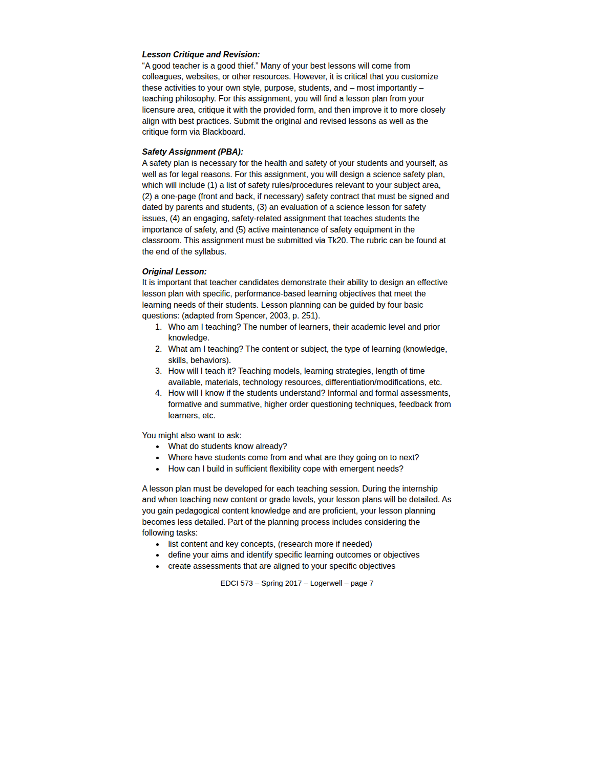Lesson Critique and Revision:
“A good teacher is a good thief.” Many of your best lessons will come from colleagues, websites, or other resources. However, it is critical that you customize these activities to your own style, purpose, students, and – most importantly – teaching philosophy. For this assignment, you will find a lesson plan from your licensure area, critique it with the provided form, and then improve it to more closely align with best practices. Submit the original and revised lessons as well as the critique form via Blackboard.
Safety Assignment (PBA):
A safety plan is necessary for the health and safety of your students and yourself, as well as for legal reasons. For this assignment, you will design a science safety plan, which will include (1) a list of safety rules/procedures relevant to your subject area, (2) a one-page (front and back, if necessary) safety contract that must be signed and dated by parents and students, (3) an evaluation of a science lesson for safety issues, (4) an engaging, safety-related assignment that teaches students the importance of safety, and (5) active maintenance of safety equipment in the classroom. This assignment must be submitted via Tk20. The rubric can be found at the end of the syllabus.
Original Lesson:
It is important that teacher candidates demonstrate their ability to design an effective lesson plan with specific, performance-based learning objectives that meet the learning needs of their students. Lesson planning can be guided by four basic questions: (adapted from Spencer, 2003, p. 251).
Who am I teaching? The number of learners, their academic level and prior knowledge.
What am I teaching? The content or subject, the type of learning (knowledge, skills, behaviors).
How will I teach it? Teaching models, learning strategies, length of time available, materials, technology resources, differentiation/modifications, etc.
How will I know if the students understand? Informal and formal assessments, formative and summative, higher order questioning techniques, feedback from learners, etc.
You might also want to ask:
What do students know already?
Where have students come from and what are they going on to next?
How can I build in sufficient flexibility cope with emergent needs?
A lesson plan must be developed for each teaching session. During the internship and when teaching new content or grade levels, your lesson plans will be detailed. As you gain pedagogical content knowledge and are proficient, your lesson planning becomes less detailed. Part of the planning process includes considering the following tasks:
list content and key concepts, (research more if needed)
define your aims and identify specific learning outcomes or objectives
create assessments that are aligned to your specific objectives
EDCI 573 – Spring 2017 – Logerwell – page 7